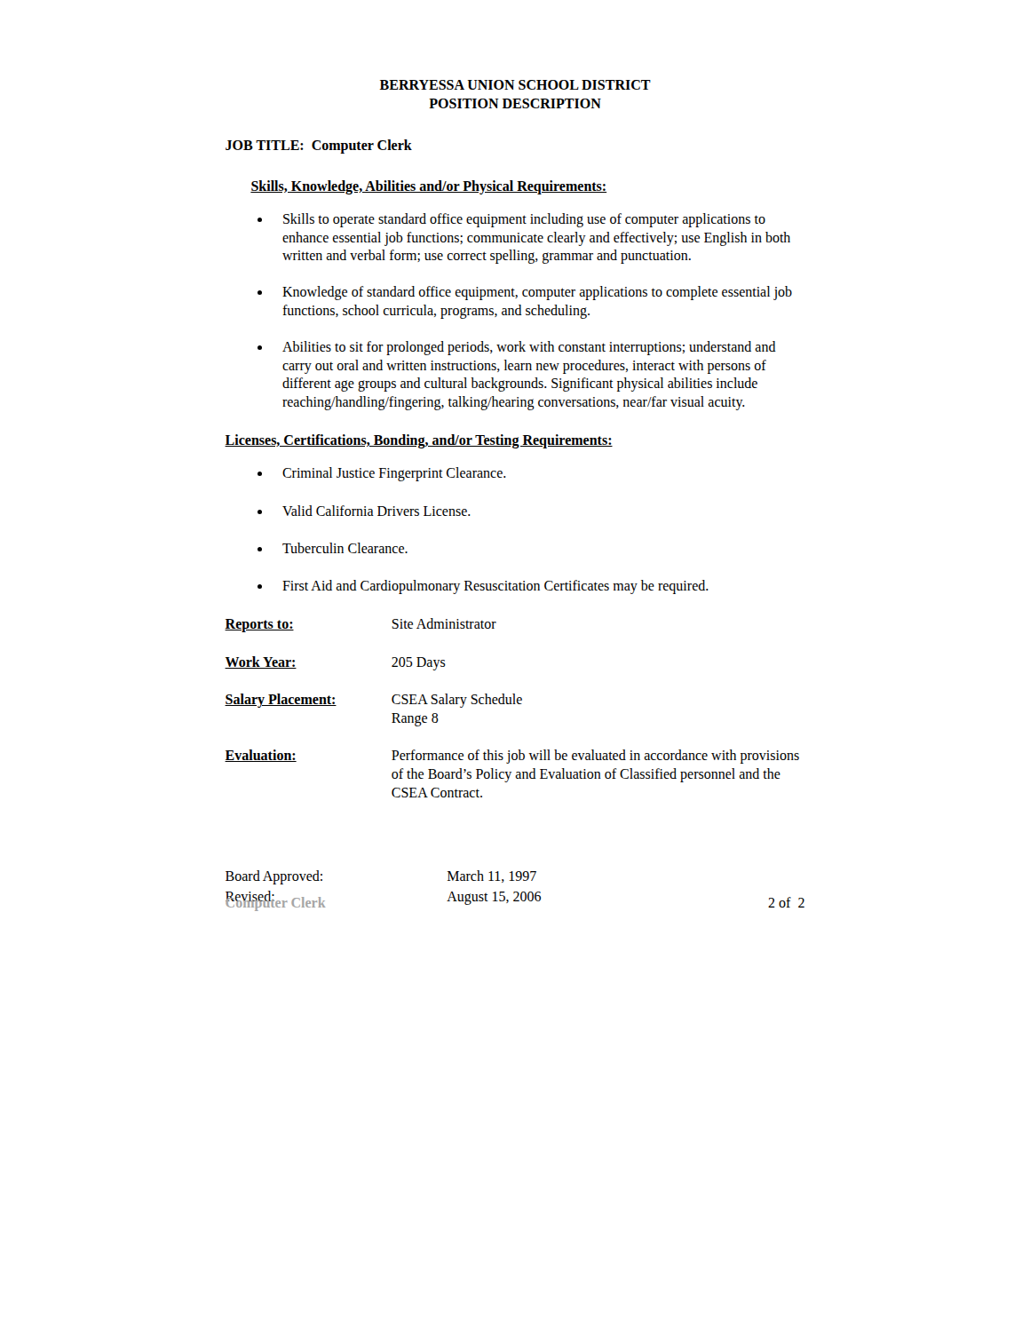BERRYESSA UNION SCHOOL DISTRICT POSITION DESCRIPTION
JOB TITLE: Computer Clerk
Skills, Knowledge, Abilities and/or Physical Requirements:
Skills to operate standard office equipment including use of computer applications to enhance essential job functions; communicate clearly and effectively; use English in both written and verbal form; use correct spelling, grammar and punctuation.
Knowledge of standard office equipment, computer applications to complete essential job functions, school curricula, programs, and scheduling.
Abilities to sit for prolonged periods, work with constant interruptions; understand and carry out oral and written instructions, learn new procedures, interact with persons of different age groups and cultural backgrounds. Significant physical abilities include reaching/handling/fingering, talking/hearing conversations, near/far visual acuity.
Licenses, Certifications, Bonding, and/or Testing Requirements:
Criminal Justice Fingerprint Clearance.
Valid California Drivers License.
Tuberculin Clearance.
First Aid and Cardiopulmonary Resuscitation Certificates may be required.
| Reports to: | Site Administrator |
| Work Year: | 205 Days |
| Salary Placement: | CSEA Salary Schedule Range 8 |
| Evaluation: | Performance of this job will be evaluated in accordance with provisions of the Board’s Policy and Evaluation of Classified personnel and the CSEA Contract. |
| Board Approved: | March 11, 1997 |
| Revised: | August 15, 2006 |
Computer Clerk 2 of 2